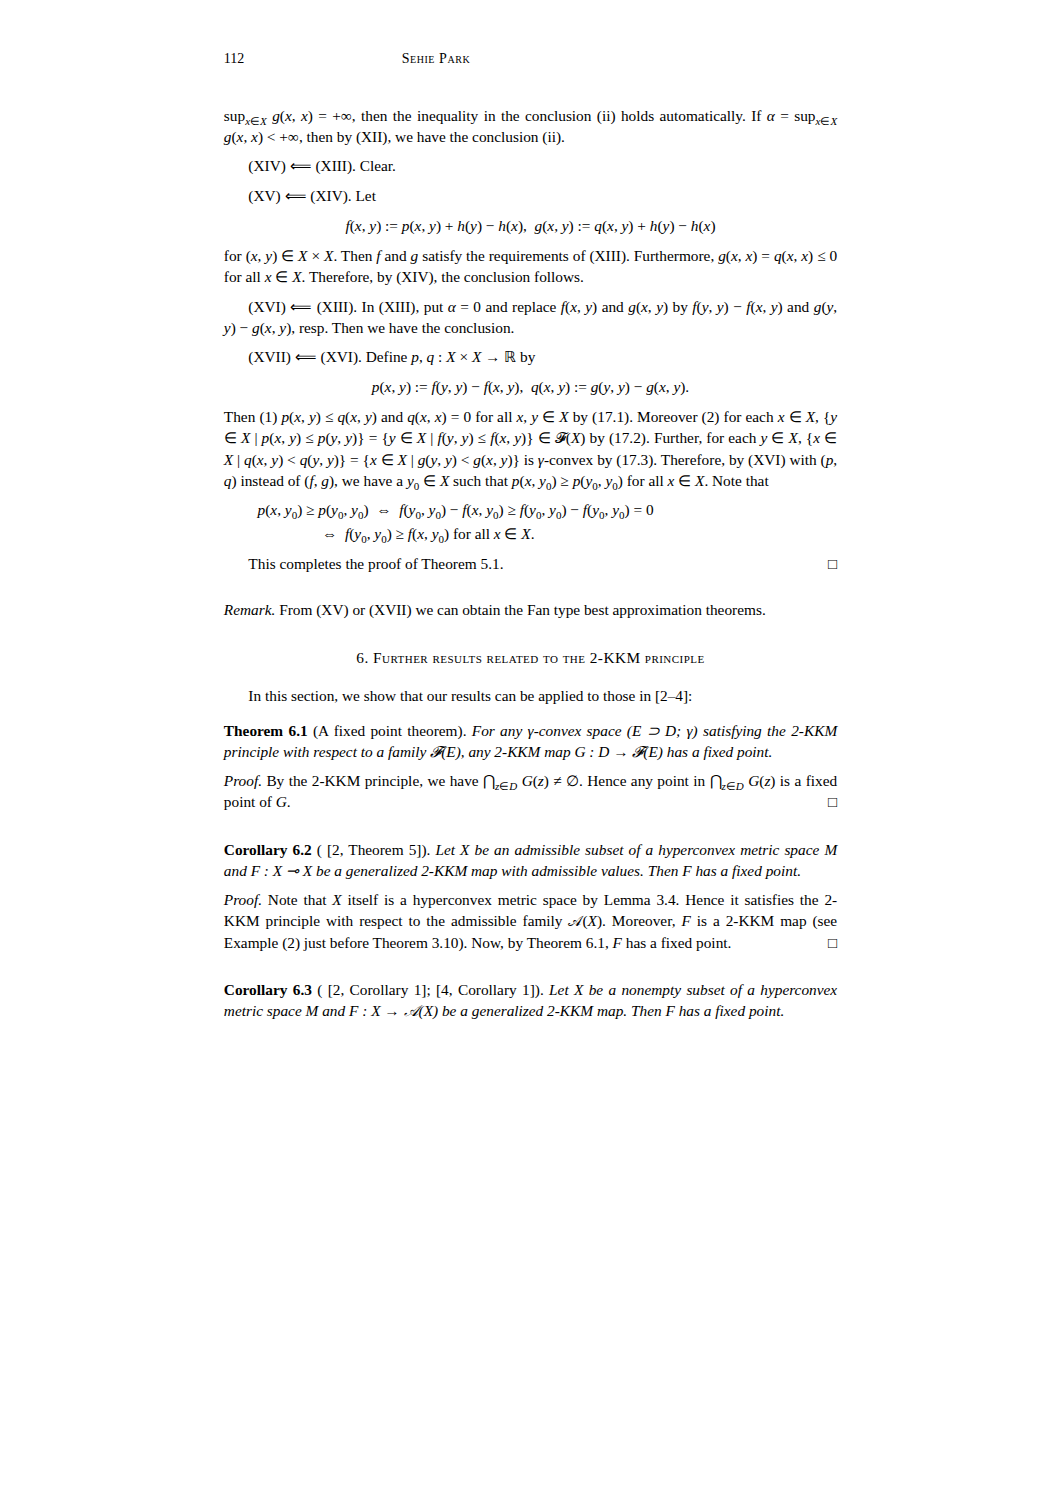112 Sehie Park
supx∈X g(x, x) = +∞, then the inequality in the conclusion (ii) holds automatically. If α = supx∈X g(x, x) < +∞, then by (XII), we have the conclusion (ii).
(XIV) ⟸ (XIII). Clear.
(XV) ⟸ (XIV). Let
f(x, y) := p(x, y) + h(y) − h(x), g(x, y) := q(x, y) + h(y) − h(x)
for (x, y) ∈ X × X. Then f and g satisfy the requirements of (XIII). Furthermore, g(x, x) = q(x, x) ≤ 0 for all x ∈ X. Therefore, by (XIV), the conclusion follows.
(XVI) ⟸ (XIII). In (XIII), put α = 0 and replace f(x, y) and g(x, y) by f(y, y) − f(x, y) and g(y, y) − g(x, y), resp. Then we have the conclusion.
(XVII) ⟸ (XVI). Define p, q : X × X → ℝ by
p(x, y) := f(y, y) − f(x, y), q(x, y) := g(y, y) − g(x, y).
Then (1) p(x, y) ≤ q(x, y) and q(x, x) = 0 for all x, y ∈ X by (17.1). Moreover (2) for each x ∈ X, {y ∈ X | p(x, y) ≤ p(y, y)} = {y ∈ X | f(y, y) ≤ f(x, y)} ∈ 𝓕(X) by (17.2). Further, for each y ∈ X, {x ∈ X | q(x, y) < q(y, y)} = {x ∈ X | g(y, y) < g(x, y)} is γ-convex by (17.3). Therefore, by (XVI) with (p, q) instead of (f, g), we have a y0 ∈ X such that p(x, y0) ≥ p(y0, y0) for all x ∈ X. Note that
p(x, y0) ≥ p(y0, y0) ⇔ f(y0, y0) − f(x, y0) ≥ f(y0, y0) − f(y0, y0) = 0 ⇔ f(y0, y0) ≥ f(x, y0) for all x ∈ X.
This completes the proof of Theorem 5.1.□
Remark. From (XV) or (XVII) we can obtain the Fan type best approximation theorems.
6. Further results related to the 2-KKM principle
In this section, we show that our results can be applied to those in [2–4]:
Theorem 6.1 (A fixed point theorem). For any γ-convex space (E ⊃ D; γ) satisfying the 2-KKM principle with respect to a family 𝓕(E), any 2-KKM map G : D → 𝓕(E) has a fixed point.
Proof. By the 2-KKM principle, we have ⋂z∈D G(z) ≠ ∅. Hence any point in ⋂z∈D G(z) is a fixed point of G.□
Corollary 6.2 ( [2, Theorem 5]). Let X be an admissible subset of a hyperconvex metric space M and F : X ⊸ X be a generalized 2-KKM map with admissible values. Then F has a fixed point.
Proof. Note that X itself is a hyperconvex metric space by Lemma 3.4. Hence it satisfies the 2-KKM principle with respect to the admissible family 𝒜(X). Moreover, F is a 2-KKM map (see Example (2) just before Theorem 3.10). Now, by Theorem 6.1, F has a fixed point.□
Corollary 6.3 ( [2, Corollary 1]; [4, Corollary 1]). Let X be a nonempty subset of a hyperconvex metric space M and F : X → 𝒜(X) be a generalized 2-KKM map. Then F has a fixed point.